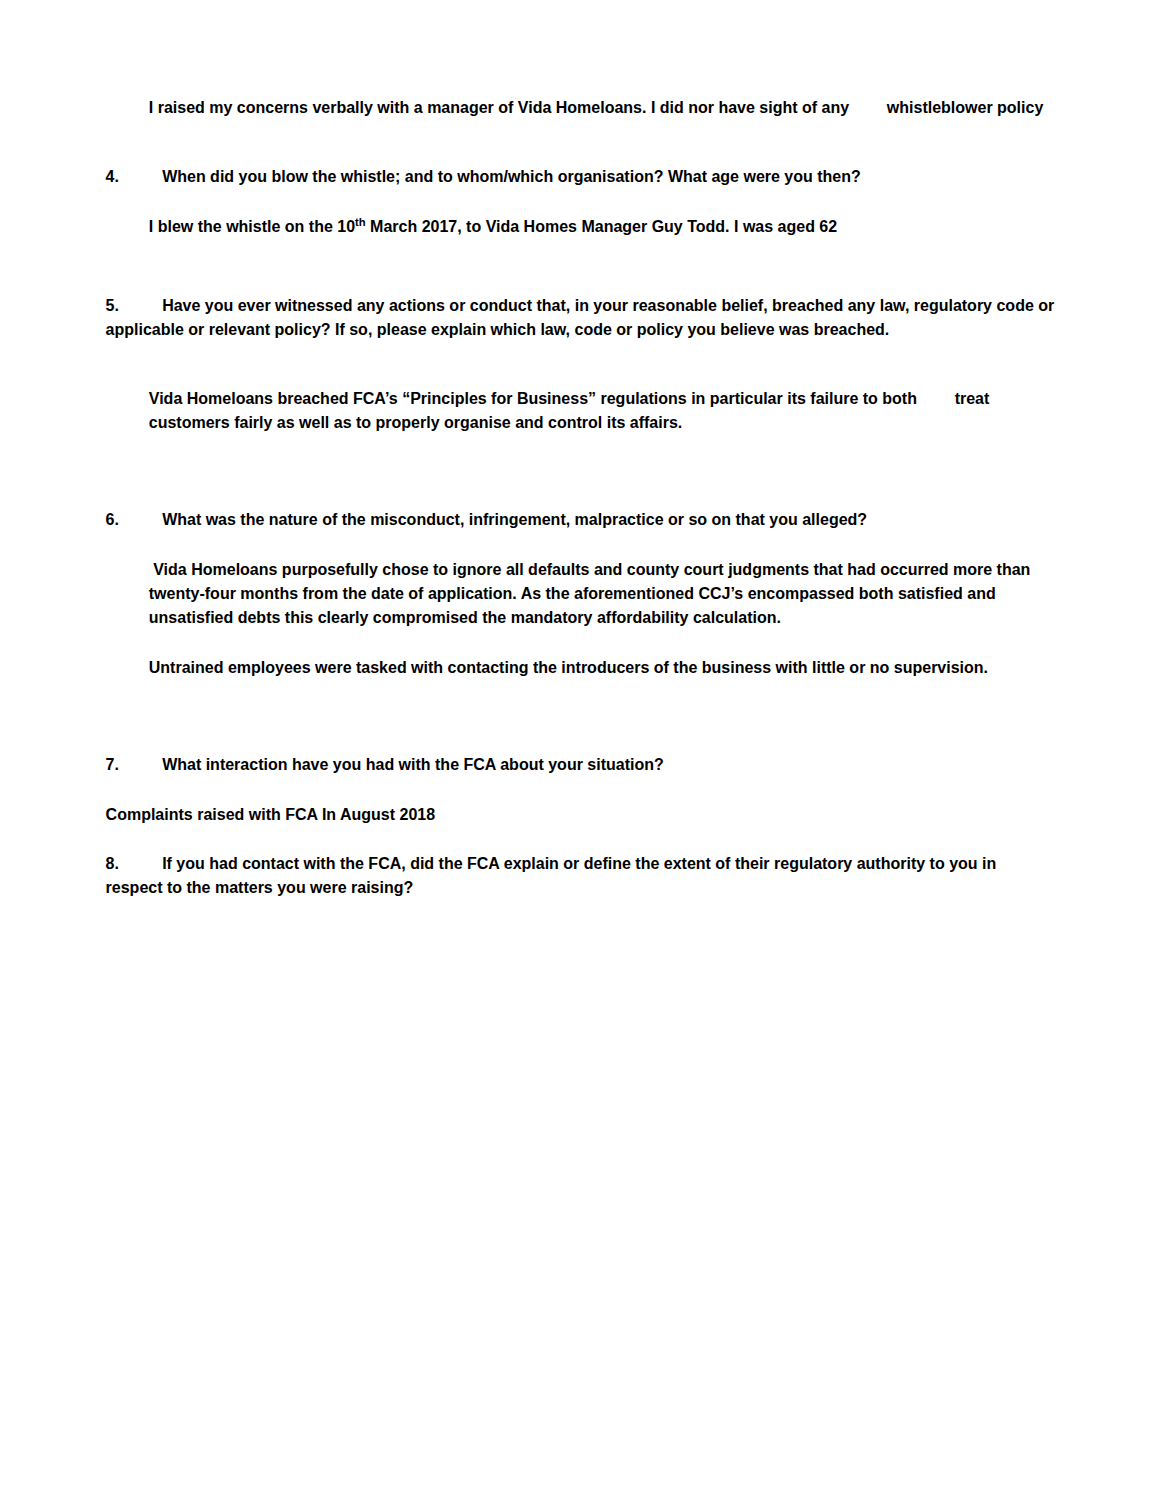I raised my concerns verbally with a manager of Vida Homeloans. I did nor have sight of any whistleblower policy
4. When did you blow the whistle; and to whom/which organisation? What age were you then?
I blew the whistle on the 10th March 2017, to Vida Homes Manager Guy Todd. I was aged 62
5. Have you ever witnessed any actions or conduct that, in your reasonable belief, breached any law, regulatory code or applicable or relevant policy? If so, please explain which law, code or policy you believe was breached.
Vida Homeloans breached FCA’s “Principles for Business” regulations in particular its failure to both treat customers fairly as well as to properly organise and control its affairs.
6. What was the nature of the misconduct, infringement, malpractice or so on that you alleged?
Vida Homeloans purposefully chose to ignore all defaults and county court judgments that had occurred more than twenty-four months from the date of application. As the aforementioned CCJ’s encompassed both satisfied and unsatisfied debts this clearly compromised the mandatory affordability calculation.
Untrained employees were tasked with contacting the introducers of the business with little or no supervision.
7. What interaction have you had with the FCA about your situation?
Complaints raised with FCA In August 2018
8. If you had contact with the FCA, did the FCA explain or define the extent of their regulatory authority to you in respect to the matters you were raising?